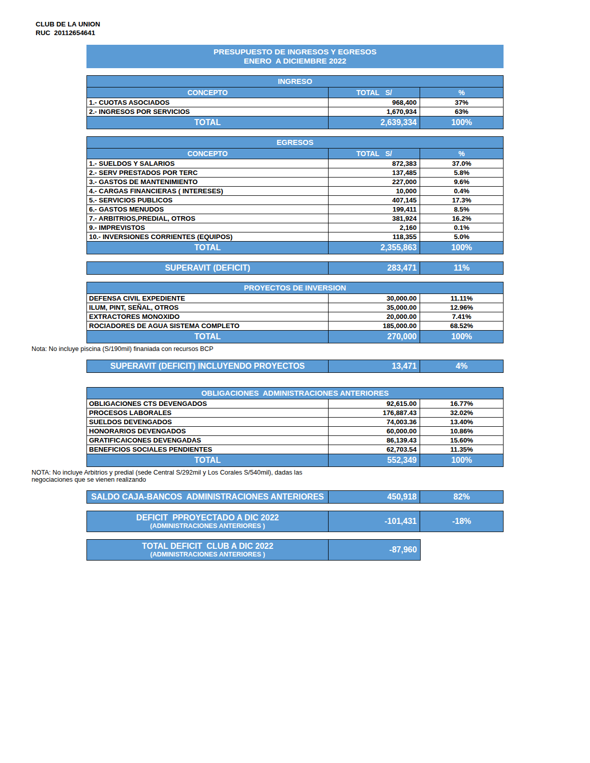CLUB DE LA UNION
RUC 20112654641
| PRESUPUESTO DE INGRESOS Y EGRESOS ENERO A DICIEMBRE 2022 |
| INGRESO |
| CONCEPTO | TOTAL S/ | % |
| 1.- CUOTAS ASOCIADOS | 968,400 | 37% |
| 2.- INGRESOS POR SERVICIOS | 1,670,934 | 63% |
| TOTAL | 2,639,334 | 100% |
| EGRESOS |
| CONCEPTO | TOTAL S/ | % |
| 1.- SUELDOS Y SALARIOS | 872,383 | 37.0% |
| 2.- SERV PRESTADOS POR TERC | 137,485 | 5.8% |
| 3.- GASTOS DE MANTENIMIENTO | 227,000 | 9.6% |
| 4.- CARGAS FINANCIERAS ( INTERESES) | 10,000 | 0.4% |
| 5.- SERVICIOS PUBLICOS | 407,145 | 17.3% |
| 6.- GASTOS MENUDOS | 199,411 | 8.5% |
| 7.- ARBITRIOS,PREDIAL, OTROS | 381,924 | 16.2% |
| 9.- IMPREVISTOS | 2,160 | 0.1% |
| 10.- INVERSIONES CORRIENTES (EQUIPOS) | 118,355 | 5.0% |
| TOTAL | 2,355,863 | 100% |
| SUPERAVIT (DEFICIT) | 283,471 | 11% |
| PROYECTOS DE INVERSION |
| DEFENSA CIVIL EXPEDIENTE | 30,000.00 | 11.11% |
| ILUM, PINT, SEÑAL, OTROS | 35,000.00 | 12.96% |
| EXTRACTORES MONOXIDO | 20,000.00 | 7.41% |
| ROCIADORES DE AGUA SISTEMA COMPLETO | 185,000.00 | 68.52% |
| TOTAL | 270,000 | 100% |
Nota: No incluye piscina (S/190mil) finaniada con recursos BCP
| SUPERAVIT (DEFICIT) INCLUYENDO PROYECTOS | 13,471 | 4% |
| OBLIGACIONES ADMINISTRACIONES ANTERIORES |
| OBLIGACIONES CTS DEVENGADOS | 92,615.00 | 16.77% |
| PROCESOS LABORALES | 176,887.43 | 32.02% |
| SUELDOS DEVENGADOS | 74,003.36 | 13.40% |
| HONORARIOS DEVENGADOS | 60,000.00 | 10.86% |
| GRATIFICAICONES DEVENGADAS | 86,139.43 | 15.60% |
| BENEFICIOS SOCIALES PENDIENTES | 62,703.54 | 11.35% |
| TOTAL | 552,349 | 100% |
NOTA: No incluye Arbitrios y predial (sede Central S/292mil y Los Corales S/540mil), dadas las
negociaciones que se vienen realizando
| SALDO CAJA-BANCOS ADMINISTRACIONES ANTERIORES | 450,918 | 82% |
| DEFICIT PPROYECTADO A DIC 2022 (ADMINISTRACIONES ANTERIORES ) | -101,431 | -18% |
| TOTAL DEFICIT CLUB A DIC 2022 (ADMINISTRACIONES ANTERIORES ) | -87,960 | |